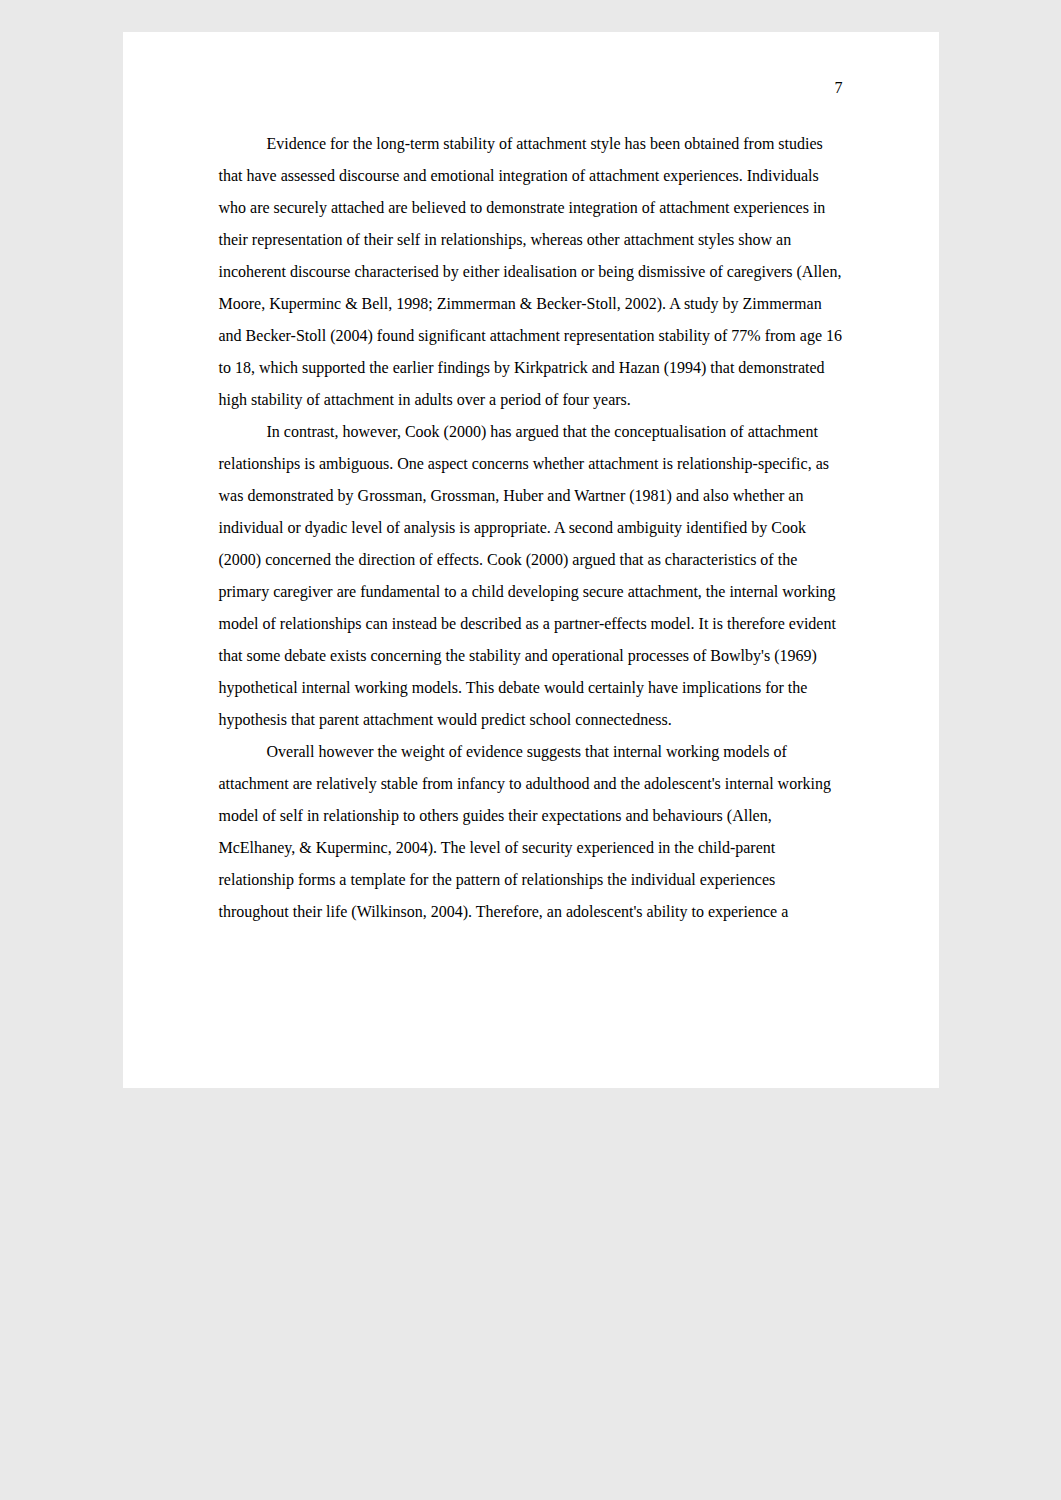7
Evidence for the long-term stability of attachment style has been obtained from studies that have assessed discourse and emotional integration of attachment experiences. Individuals who are securely attached are believed to demonstrate integration of attachment experiences in their representation of their self in relationships, whereas other attachment styles show an incoherent discourse characterised by either idealisation or being dismissive of caregivers (Allen, Moore, Kuperminc & Bell, 1998; Zimmerman & Becker-Stoll, 2002). A study by Zimmerman and Becker-Stoll (2004) found significant attachment representation stability of 77% from age 16 to 18, which supported the earlier findings by Kirkpatrick and Hazan (1994) that demonstrated high stability of attachment in adults over a period of four years.
In contrast, however, Cook (2000) has argued that the conceptualisation of attachment relationships is ambiguous. One aspect concerns whether attachment is relationship-specific, as was demonstrated by Grossman, Grossman, Huber and Wartner (1981) and also whether an individual or dyadic level of analysis is appropriate. A second ambiguity identified by Cook (2000) concerned the direction of effects. Cook (2000) argued that as characteristics of the primary caregiver are fundamental to a child developing secure attachment, the internal working model of relationships can instead be described as a partner-effects model. It is therefore evident that some debate exists concerning the stability and operational processes of Bowlby's (1969) hypothetical internal working models. This debate would certainly have implications for the hypothesis that parent attachment would predict school connectedness.
Overall however the weight of evidence suggests that internal working models of attachment are relatively stable from infancy to adulthood and the adolescent's internal working model of self in relationship to others guides their expectations and behaviours (Allen, McElhaney, & Kuperminc, 2004). The level of security experienced in the child-parent relationship forms a template for the pattern of relationships the individual experiences throughout their life (Wilkinson, 2004). Therefore, an adolescent's ability to experience a